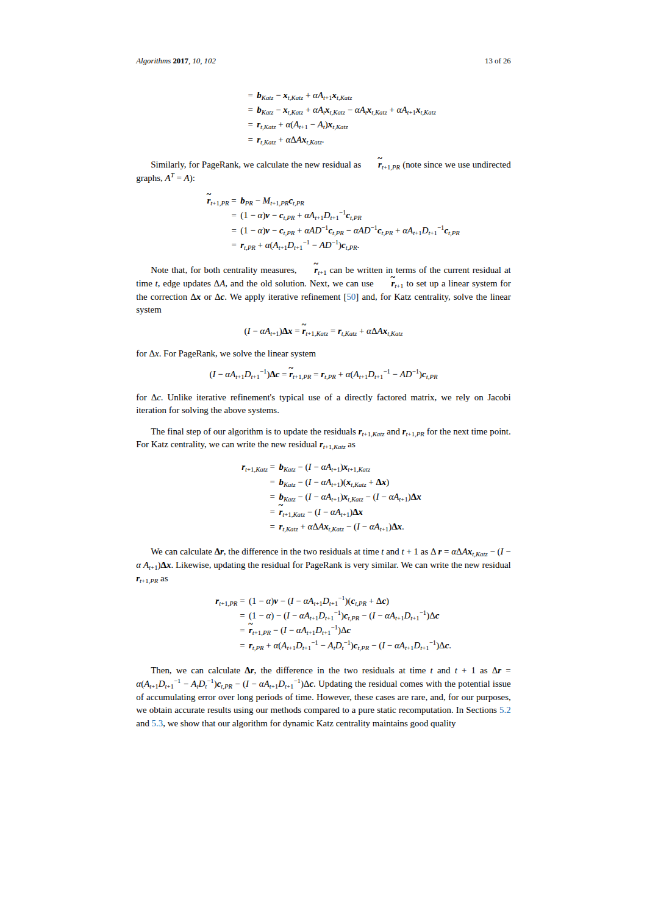Algorithms 2017, 10, 102
13 of 26
= bKatz − xt,Katz + αAt+1xt,Katz = bKatz − xt,Katz + αAtxt,Katz − αAtxt,Katz + αAt+1xt,Katz = rt,Katz + α(At+1 − At)xt,Katz = rt,Katz + α ΔAxt,Katz.
Similarly, for PageRank, we calculate the new residual as ~rt+1,PR (note since we use undirected graphs, AT = A):
~rt+1,PR = bPR − Mt+1,PRct,PR = (1 − α)v − ct,PR + αAt+1Dt+1−1ct,PR = (1 − α)v − ct,PR + αAD−1ct,PR − αAD−1ct,PR + αAt+1Dt+1−1ct,PR = rt,PR + α(At+1Dt+1−1 − AD−1)ct,PR.
Note that, for both centrality measures, ~rt+1 can be written in terms of the current residual at time t, edge updates ΔA, and the old solution. Next, we can use ~rt+1 to set up a linear system for the correction Δx or Δc. We apply iterative refinement [50] and, for Katz centrality, solve the linear system
(I − αAt+1)Δx = ~rt+1,Katz = rt,Katz + α ΔAxt,Katz
for Δx. For PageRank, we solve the linear system
(I − αAt+1Dt+1−1)Δc = ~rt+1,PR = rt,PR + α(At+1Dt+1−1 − AD−1)ct,PR
for Δc. Unlike iterative refinement's typical use of a directly factored matrix, we rely on Jacobi iteration for solving the above systems.
The final step of our algorithm is to update the residuals rt+1,Katz and rt+1,PR for the next time point. For Katz centrality, we can write the new residual rt+1,Katz as
rt+1,Katz = bKatz − (I − αAt+1)xt+1,Katz = bKatz − (I − αAt+1)(xt,Katz + Δx) = bKatz − (I − αAt+1)xt,Katz − (I − αAt+1)Δx = ~rt+1,Katz − (I − αAt+1)Δx = rt,Katz + α ΔAxt,Katz − (I − αAt+1)Δx.
We can calculate Δr, the difference in the two residuals at time t and t + 1 as Δ r = α ΔAxt,Katz − (I − α At+1)Δx. Likewise, updating the residual for PageRank is very similar. We can write the new residual rt+1,PR as
rt+1,PR = (1 − α)v − (I − αAt+1Dt+1−1)(ct,PR + Δc) = (1 − α) − (I − αAt+1Dt+1−1)ct,PR − (I − αAt+1Dt+1−1)Δc = ~rt+1,PR − (I − αAt+1Dt+1−1)Δc = rt,PR + α(At+1Dt+1−1 − AtDt−1)ct,PR − (I − αAt+1Dt+1−1)Δc.
Then, we can calculate Δr, the difference in the two residuals at time t and t + 1 as Δr = α(At+1Dt+1−1 − AtDt−1)ct,PR − (I − αAt+1Dt+1−1)Δc. Updating the residual comes with the potential issue of accumulating error over long periods of time. However, these cases are rare, and, for our purposes, we obtain accurate results using our methods compared to a pure static recomputation. In Sections 5.2 and 5.3, we show that our algorithm for dynamic Katz centrality maintains good quality